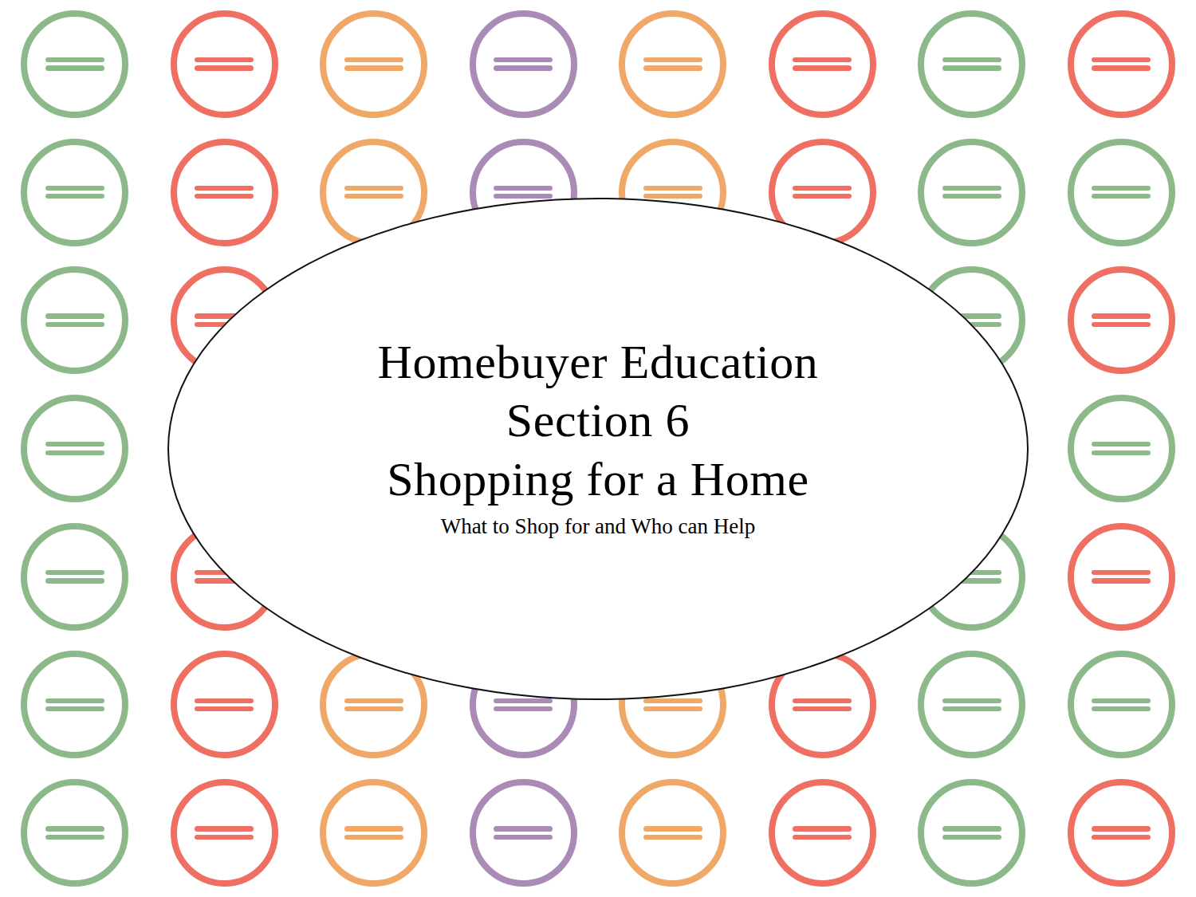Homebuyer Education
Section 6
Shopping for a Home
What to Shop for and Who can Help